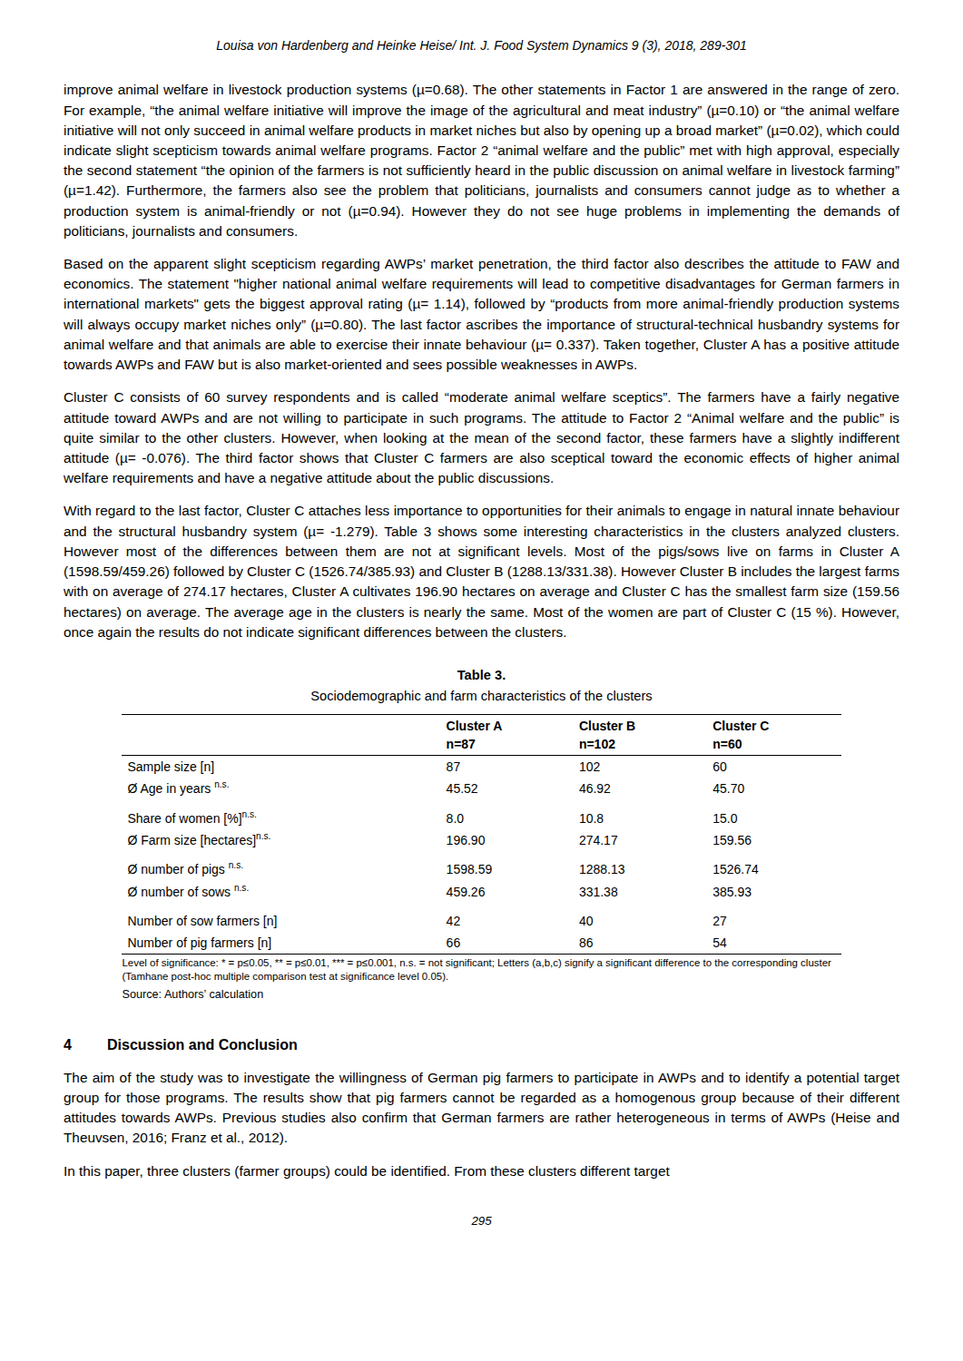Louisa von Hardenberg and Heinke Heise/ Int. J. Food System Dynamics 9 (3), 2018, 289-301
improve animal welfare in livestock production systems (µ=0.68). The other statements in Factor 1 are answered in the range of zero. For example, “the animal welfare initiative will improve the image of the agricultural and meat industry” (µ=0.10) or “the animal welfare initiative will not only succeed in animal welfare products in market niches but also by opening up a broad market” (µ=0.02), which could indicate slight scepticism towards animal welfare programs. Factor 2 “animal welfare and the public” met with high approval, especially the second statement “the opinion of the farmers is not sufficiently heard in the public discussion on animal welfare in livestock farming” (µ=1.42). Furthermore, the farmers also see the problem that politicians, journalists and consumers cannot judge as to whether a production system is animal-friendly or not (µ=0.94). However they do not see huge problems in implementing the demands of politicians, journalists and consumers.
Based on the apparent slight scepticism regarding AWPs’ market penetration, the third factor also describes the attitude to FAW and economics. The statement "higher national animal welfare requirements will lead to competitive disadvantages for German farmers in international markets" gets the biggest approval rating (µ= 1.14), followed by “products from more animal-friendly production systems will always occupy market niches only” (µ=0.80). The last factor ascribes the importance of structural-technical husbandry systems for animal welfare and that animals are able to exercise their innate behaviour (µ= 0.337). Taken together, Cluster A has a positive attitude towards AWPs and FAW but is also market-oriented and sees possible weaknesses in AWPs.
Cluster C consists of 60 survey respondents and is called “moderate animal welfare sceptics”. The farmers have a fairly negative attitude toward AWPs and are not willing to participate in such programs. The attitude to Factor 2 “Animal welfare and the public” is quite similar to the other clusters. However, when looking at the mean of the second factor, these farmers have a slightly indifferent attitude (µ= -0.076). The third factor shows that Cluster C farmers are also sceptical toward the economic effects of higher animal welfare requirements and have a negative attitude about the public discussions.
With regard to the last factor, Cluster C attaches less importance to opportunities for their animals to engage in natural innate behaviour and the structural husbandry system (µ= -1.279). Table 3 shows some interesting characteristics in the clusters analyzed clusters. However most of the differences between them are not at significant levels. Most of the pigs/sows live on farms in Cluster A (1598.59/459.26) followed by Cluster C (1526.74/385.93) and Cluster B (1288.13/331.38). However Cluster B includes the largest farms with on average of 274.17 hectares, Cluster A cultivates 196.90 hectares on average and Cluster C has the smallest farm size (159.56 hectares) on average. The average age in the clusters is nearly the same. Most of the women are part of Cluster C (15 %). However, once again the results do not indicate significant differences between the clusters.
Table 3.
Sociodemographic and farm characteristics of the clusters
| | Cluster A n=87 | Cluster B n=102 | Cluster C n=60 |
| --- | --- | --- | --- |
| Sample size [n] | 87 | 102 | 60 |
| Ø Age in years n.s. | 45.52 | 46.92 | 45.70 |
| Share of women [%] n.s. | 8.0 | 10.8 | 15.0 |
| Ø Farm size [hectares] n.s. | 196.90 | 274.17 | 159.56 |
| Ø number of pigs n.s. | 1598.59 | 1288.13 | 1526.74 |
| Ø number of sows n.s. | 459.26 | 331.38 | 385.93 |
| Number of sow farmers [n] | 42 | 40 | 27 |
| Number of pig farmers [n] | 66 | 86 | 54 |
Level of significance: * = p≤0.05, ** = p≤0.01, *** = p≤0.001, n.s. = not significant; Letters (a,b,c) signify a significant difference to the corresponding cluster (Tamhane post-hoc multiple comparison test at significance level 0.05).
Source: Authors’ calculation
4 Discussion and Conclusion
The aim of the study was to investigate the willingness of German pig farmers to participate in AWPs and to identify a potential target group for those programs. The results show that pig farmers cannot be regarded as a homogenous group because of their different attitudes towards AWPs. Previous studies also confirm that German farmers are rather heterogeneous in terms of AWPs (Heise and Theuvsen, 2016; Franz et al., 2012).
In this paper, three clusters (farmer groups) could be identified. From these clusters different target
295